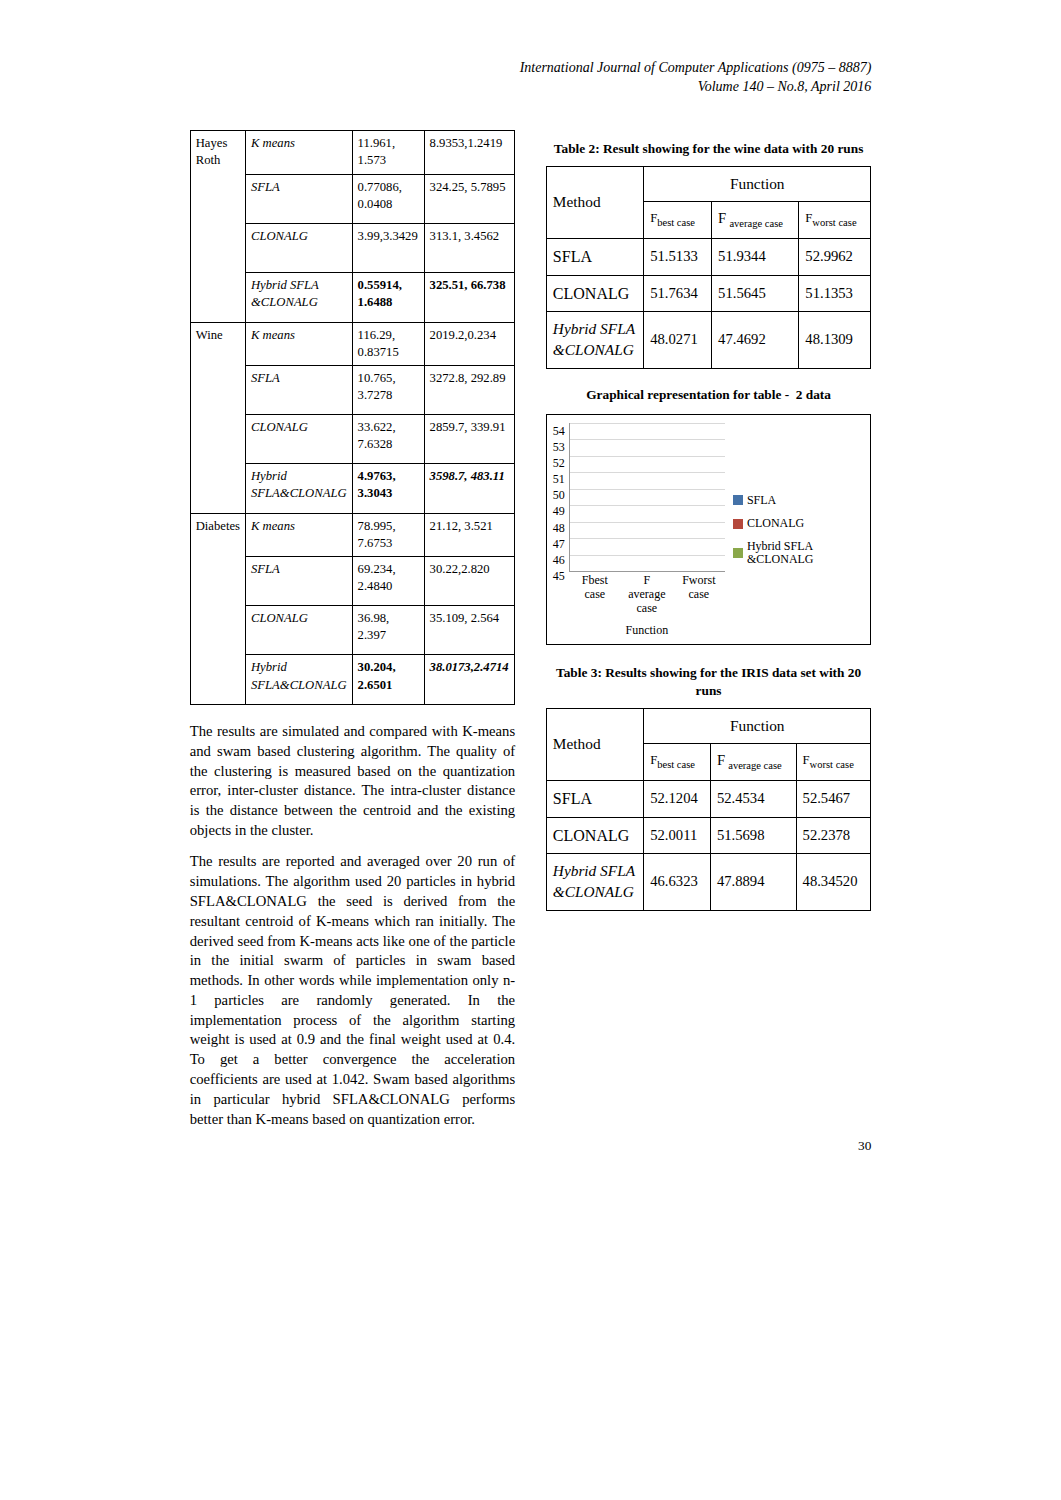International Journal of Computer Applications (0975 – 8887)
Volume 140 – No.8, April 2016
| Hayes Roth | K means | 11.961, 1.573 | 8.9353,1.2419 |
| SFLA | 0.77086, 0.0408 | 324.25, 5.7895 |
| CLONALG | 3.99,3.3429 | 313.1, 3.4562 |
| Hybrid SFLA &CLONALG | 0.55914, 1.6488 | 325.51, 66.738 |
| Wine | K means | 116.29, 0.83715 | 2019.2,0.234 |
| SFLA | 10.765, 3.7278 | 3272.8, 292.89 |
| CLONALG | 33.622, 7.6328 | 2859.7, 339.91 |
| Hybrid SFLA&CLONALG | 4.9763, 3.3043 | 3598.7, 483.11 |
| Diabetes | K means | 78.995, 7.6753 | 21.12, 3.521 |
| SFLA | 69.234, 2.4840 | 30.22,2.820 |
| CLONALG | 36.98, 2.397 | 35.109, 2.564 |
| Hybrid SFLA&CLONALG | 30.204, 2.6501 | 38.0173,2.4714 |
The results are simulated and compared with K-means and swam based clustering algorithm. The quality of the clustering is measured based on the quantization error, inter-cluster distance. The intra-cluster distance is the distance between the centroid and the existing objects in the cluster.
The results are reported and averaged over 20 run of simulations. The algorithm used 20 particles in hybrid SFLA&CLONALG the seed is derived from the resultant centroid of K-means which ran initially. The derived seed from K-means acts like one of the particle in the initial swarm of particles in swam based methods. In other words while implementation only n-1 particles are randomly generated. In the implementation process of the algorithm starting weight is used at 0.9 and the final weight used at 0.4. To get a better convergence the acceleration coefficients are used at 1.042. Swam based algorithms in particular hybrid SFLA&CLONALG performs better than K-means based on quantization error.
Table 2: Result showing for the wine data with 20 runs
| Method | Function |
| --- | --- |
| F best case | F average case | F worst case |
| SFLA | 51.5133 | 51.9344 | 52.9962 |
| CLONALG | 51.7634 | 51.5645 | 51.1353 |
| Hybrid SFLA &CLONALG | 48.0271 | 47.4692 | 48.1309 |
Graphical representation for table - 2 data
54
53
52
51
50
49
48
47
46
45
Fbest case
F average case
Fworst case
Function
SFLA
CLONALG
Hybrid SFLA &CLONALG
Table 3: Results showing for the IRIS data set with 20 runs
| Method | Function |
| --- | --- |
| F best case | F average case | F worst case |
| SFLA | 52.1204 | 52.4534 | 52.5467 |
| CLONALG | 52.0011 | 51.5698 | 52.2378 |
| Hybrid SFLA &CLONALG | 46.6323 | 47.8894 | 48.34520 |
30